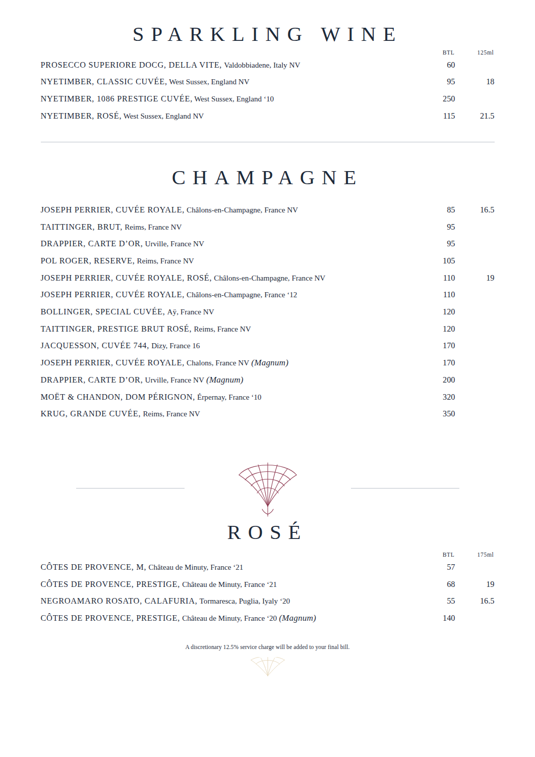Sparkling Wine
| | BTL | 125ml |
| --- | --- | --- |
| Prosecco Superiore DOCG, Della Vite, Valdobbiadene, Italy NV | 60 | |
| Nyetimber, Classic Cuvée , West Sussex, England NV | 95 | 18 |
| Nyetimber, 1086 Prestige Cuvée , West Sussex, England ‘10 | 250 | |
| Nyetimber, Rosé , West Sussex, England NV | 115 | 21.5 |
Champagne
| Joseph Perrier, Cuvée Royale, Châlons-en-Champagne, France NV | 85 | 16.5 |
| Taittinger, Brut, Reims, France NV | 95 | |
| Drappier, Carte d’Or, Urville, France NV | 95 | |
| Pol Roger, Reserve, Reims, France NV | 105 | |
| Joseph Perrier, Cuvée Royale, Rosé, Châlons-en-Champagne, France NV | 110 | 19 |
| Joseph Perrier, Cuvée Royale, Châlons-en-Champagne, France ‘12 | 110 | |
| Bollinger, Special Cuvée, Aÿ, France NV | 120 | |
| Taittinger, Prestige Brut Rosé, Reims, France NV | 120 | |
| Jacquesson, Cuvée 744, Dizy, France 16 | 170 | |
| Joseph Perrier, Cuvée Royale, Chalons, France NV (Magnum) | 170 | |
| Drappier, Carte d’Or, Urville, France NV (Magnum) | 200 | |
| Moët & Chandon, Dom Pérignon, Érpernay, France ‘10 | 320 | |
| Krug, Grande Cuvée, Reims, France NV | 350 | |
Rosé
| | BTL | 175ml |
| --- | --- | --- |
| Côtes de Provence, M, Château de Minuty, France ‘21 | 57 | |
| Côtes de Provence, Prestige, Château de Minuty, France ‘21 | 68 | 19 |
| Negroamaro Rosato, Calafuria, Tormaresca, Puglia, Iyaly ‘20 | 55 | 16.5 |
| Côtes de Provence, Prestige, Château de Minuty, France ‘20 (Magnum) | 140 | |
A discretionary 12.5% service charge will be added to your final bill.